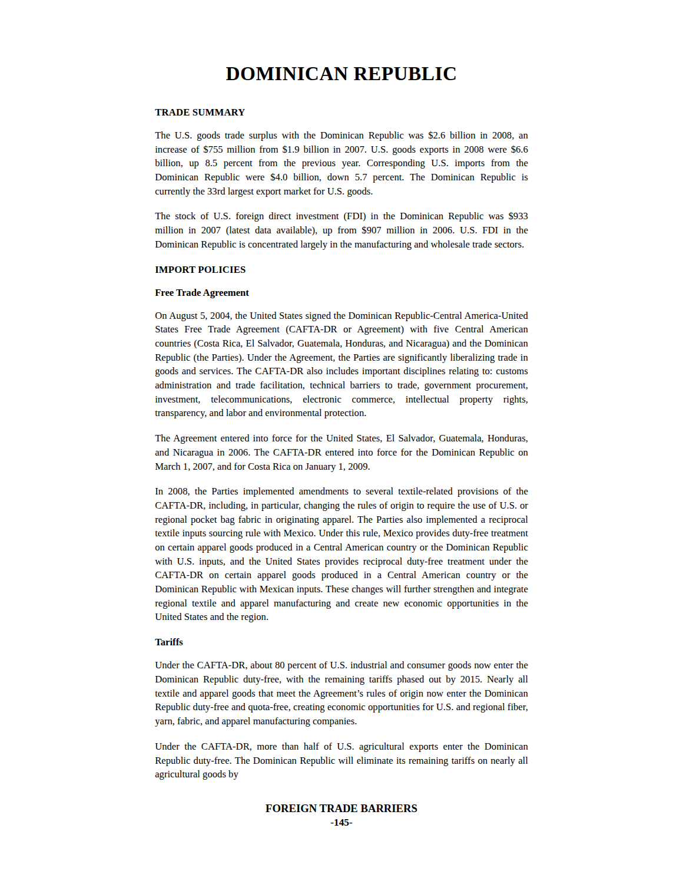DOMINICAN REPUBLIC
TRADE SUMMARY
The U.S. goods trade surplus with the Dominican Republic was $2.6 billion in 2008, an increase of $755 million from $1.9 billion in 2007. U.S. goods exports in 2008 were $6.6 billion, up 8.5 percent from the previous year. Corresponding U.S. imports from the Dominican Republic were $4.0 billion, down 5.7 percent. The Dominican Republic is currently the 33rd largest export market for U.S. goods.
The stock of U.S. foreign direct investment (FDI) in the Dominican Republic was $933 million in 2007 (latest data available), up from $907 million in 2006. U.S. FDI in the Dominican Republic is concentrated largely in the manufacturing and wholesale trade sectors.
IMPORT POLICIES
Free Trade Agreement
On August 5, 2004, the United States signed the Dominican Republic-Central America-United States Free Trade Agreement (CAFTA-DR or Agreement) with five Central American countries (Costa Rica, El Salvador, Guatemala, Honduras, and Nicaragua) and the Dominican Republic (the Parties). Under the Agreement, the Parties are significantly liberalizing trade in goods and services. The CAFTA-DR also includes important disciplines relating to: customs administration and trade facilitation, technical barriers to trade, government procurement, investment, telecommunications, electronic commerce, intellectual property rights, transparency, and labor and environmental protection.
The Agreement entered into force for the United States, El Salvador, Guatemala, Honduras, and Nicaragua in 2006. The CAFTA-DR entered into force for the Dominican Republic on March 1, 2007, and for Costa Rica on January 1, 2009.
In 2008, the Parties implemented amendments to several textile-related provisions of the CAFTA-DR, including, in particular, changing the rules of origin to require the use of U.S. or regional pocket bag fabric in originating apparel. The Parties also implemented a reciprocal textile inputs sourcing rule with Mexico. Under this rule, Mexico provides duty-free treatment on certain apparel goods produced in a Central American country or the Dominican Republic with U.S. inputs, and the United States provides reciprocal duty-free treatment under the CAFTA-DR on certain apparel goods produced in a Central American country or the Dominican Republic with Mexican inputs. These changes will further strengthen and integrate regional textile and apparel manufacturing and create new economic opportunities in the United States and the region.
Tariffs
Under the CAFTA-DR, about 80 percent of U.S. industrial and consumer goods now enter the Dominican Republic duty-free, with the remaining tariffs phased out by 2015. Nearly all textile and apparel goods that meet the Agreement’s rules of origin now enter the Dominican Republic duty-free and quota-free, creating economic opportunities for U.S. and regional fiber, yarn, fabric, and apparel manufacturing companies.
Under the CAFTA-DR, more than half of U.S. agricultural exports enter the Dominican Republic duty-free. The Dominican Republic will eliminate its remaining tariffs on nearly all agricultural goods by
FOREIGN TRADE BARRIERS
-145-